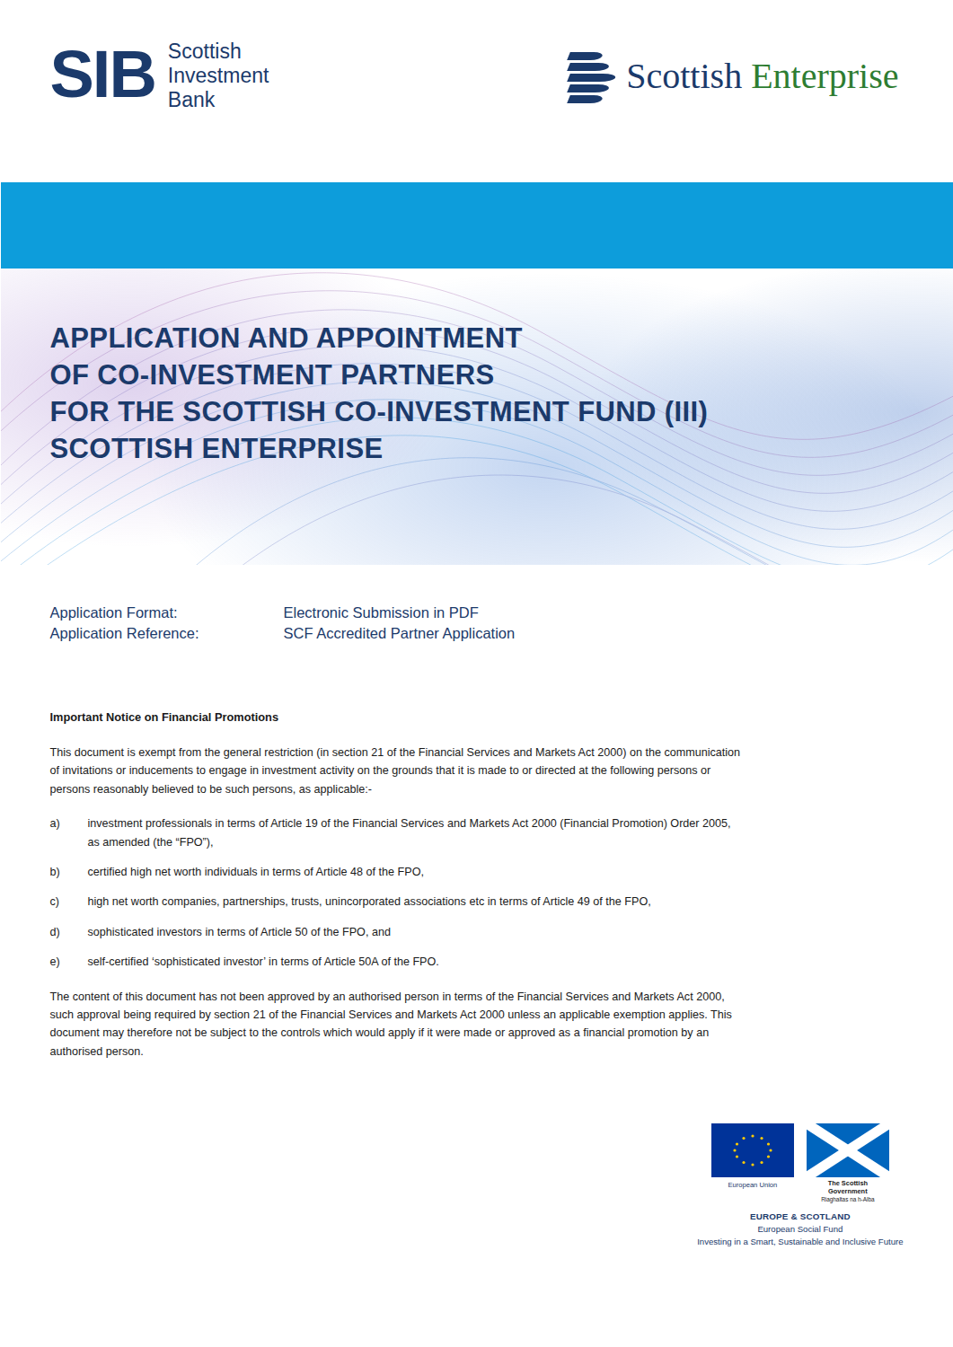SIB
Scottish
Investment
Bank
Scottish Enterprise
Application and Appointment
of Co-Investment Partners
for the Scottish Co-Investment Fund (III)
Scottish Enterprise
| Application Format: | Electronic Submission in PDF |
| Application Reference: | SCF Accredited Partner Application |
Important Notice on Financial Promotions
This document is exempt from the general restriction (in section 21 of the Financial Services and Markets Act 2000) on the communication of invitations or inducements to engage in investment activity on the grounds that it is made to or directed at the following persons or persons reasonably believed to be such persons, as applicable:-
a) investment professionals in terms of Article 19 of the Financial Services and Markets Act 2000 (Financial Promotion) Order 2005, as amended (the “FPO”),
b) certified high net worth individuals in terms of Article 48 of the FPO,
c) high net worth companies, partnerships, trusts, unincorporated associations etc in terms of Article 49 of the FPO,
d) sophisticated investors in terms of Article 50 of the FPO, and
e) self-certified ‘sophisticated investor’ in terms of Article 50A of the FPO.
The content of this document has not been approved by an authorised person in terms of the Financial Services and Markets Act 2000, such approval being required by section 21 of the Financial Services and Markets Act 2000 unless an applicable exemption applies. This document may therefore not be subject to the controls which would apply if it were made or approved as a financial promotion by an authorised person.
European Union
The Scottish
Government Riaghaltas na h-Alba
EUROPE & SCOTLAND European Social Fund
Investing in a Smart, Sustainable and Inclusive Future